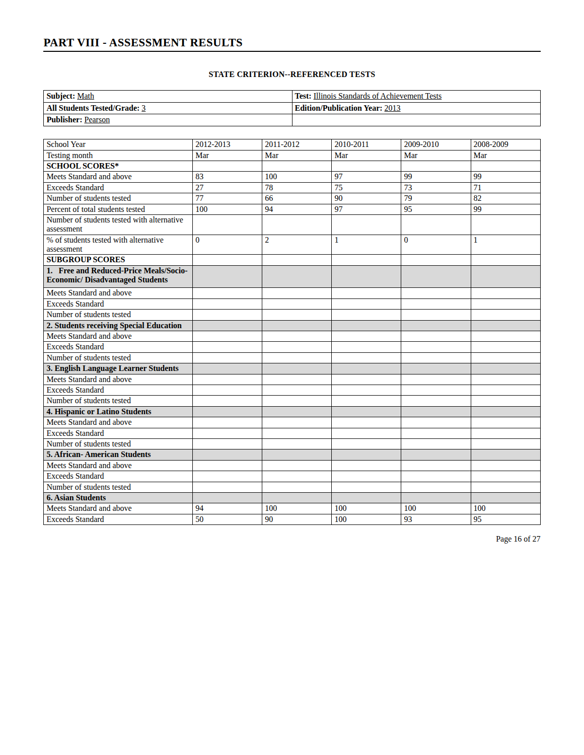PART VIII - ASSESSMENT RESULTS
STATE CRITERION--REFERENCED TESTS
| Subject: Math | Test: Illinois Standards of Achievement Tests |
| All Students Tested/Grade: 3 | Edition/Publication Year: 2013 |
| Publisher: Pearson | |
| School Year | 2012-2013 | 2011-2012 | 2010-2011 | 2009-2010 | 2008-2009 |
| Testing month | Mar | Mar | Mar | Mar | Mar |
| SCHOOL SCORES* | | | | | |
| Meets Standard and above | 83 | 100 | 97 | 99 | 99 |
| Exceeds Standard | 27 | 78 | 75 | 73 | 71 |
| Number of students tested | 77 | 66 | 90 | 79 | 82 |
| Percent of total students tested | 100 | 94 | 97 | 95 | 99 |
| Number of students tested with alternative assessment | | | | | |
| % of students tested with alternative assessment | 0 | 2 | 1 | 0 | 1 |
| SUBGROUP SCORES | | | | | |
| 1. Free and Reduced-Price Meals/Socio-Economic/ Disadvantaged Students | | | | | |
| Meets Standard and above | | | | | |
| Exceeds Standard | | | | | |
| Number of students tested | | | | | |
| 2. Students receiving Special Education | | | | | |
| Meets Standard and above | | | | | |
| Exceeds Standard | | | | | |
| Number of students tested | | | | | |
| 3. English Language Learner Students | | | | | |
| Meets Standard and above | | | | | |
| Exceeds Standard | | | | | |
| Number of students tested | | | | | |
| 4. Hispanic or Latino Students | | | | | |
| Meets Standard and above | | | | | |
| Exceeds Standard | | | | | |
| Number of students tested | | | | | |
| 5. African- American Students | | | | | |
| Meets Standard and above | | | | | |
| Exceeds Standard | | | | | |
| Number of students tested | | | | | |
| 6. Asian Students | | | | | |
| Meets Standard and above | 94 | 100 | 100 | 100 | 100 |
| Exceeds Standard | 50 | 90 | 100 | 93 | 95 |
Page 16 of 27